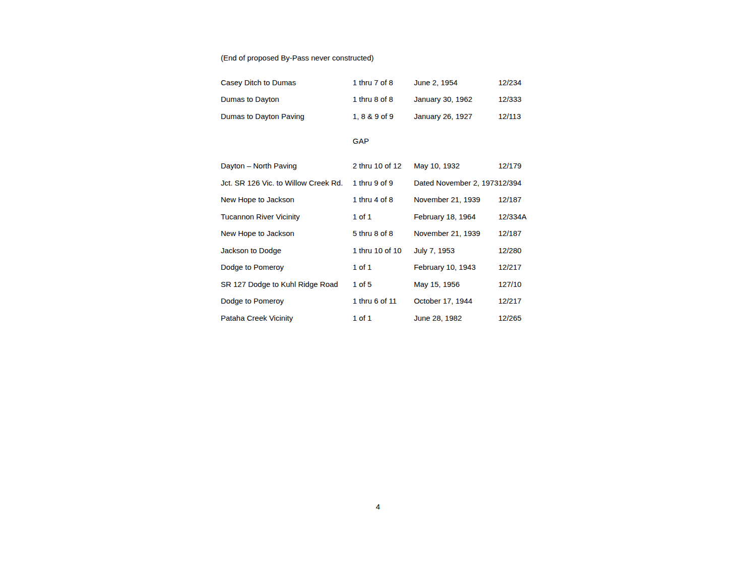(End of proposed By-Pass never constructed)
| Casey Ditch to Dumas | 1 thru 7 of 8 | June 2, 1954 | 12/234 |
| Dumas to Dayton | 1 thru 8 of 8 | January 30, 1962 | 12/333 |
| Dumas to Dayton Paving | 1, 8 & 9 of 9 | January 26, 1927 | 12/113 |
| | GAP | | |
| Dayton – North Paving | 2 thru 10 of 12 | May 10, 1932 | 12/179 |
| Jct. SR 126 Vic. to Willow Creek Rd. | 1 thru 9 of 9 | Dated November 2, 1973 | 12/394 |
| New Hope to Jackson | 1 thru 4 of 8 | November 21, 1939 | 12/187 |
| Tucannon River Vicinity | 1 of 1 | February 18, 1964 | 12/334A |
| New Hope to Jackson | 5 thru 8 of 8 | November 21, 1939 | 12/187 |
| Jackson to Dodge | 1 thru 10 of 10 | July 7, 1953 | 12/280 |
| Dodge to Pomeroy | 1 of 1 | February 10, 1943 | 12/217 |
| SR 127 Dodge to Kuhl Ridge Road | 1 of 5 | May 15, 1956 | 127/10 |
| Dodge to Pomeroy | 1 thru 6 of 11 | October 17, 1944 | 12/217 |
| Pataha Creek Vicinity | 1 of 1 | June 28, 1982 | 12/265 |
4